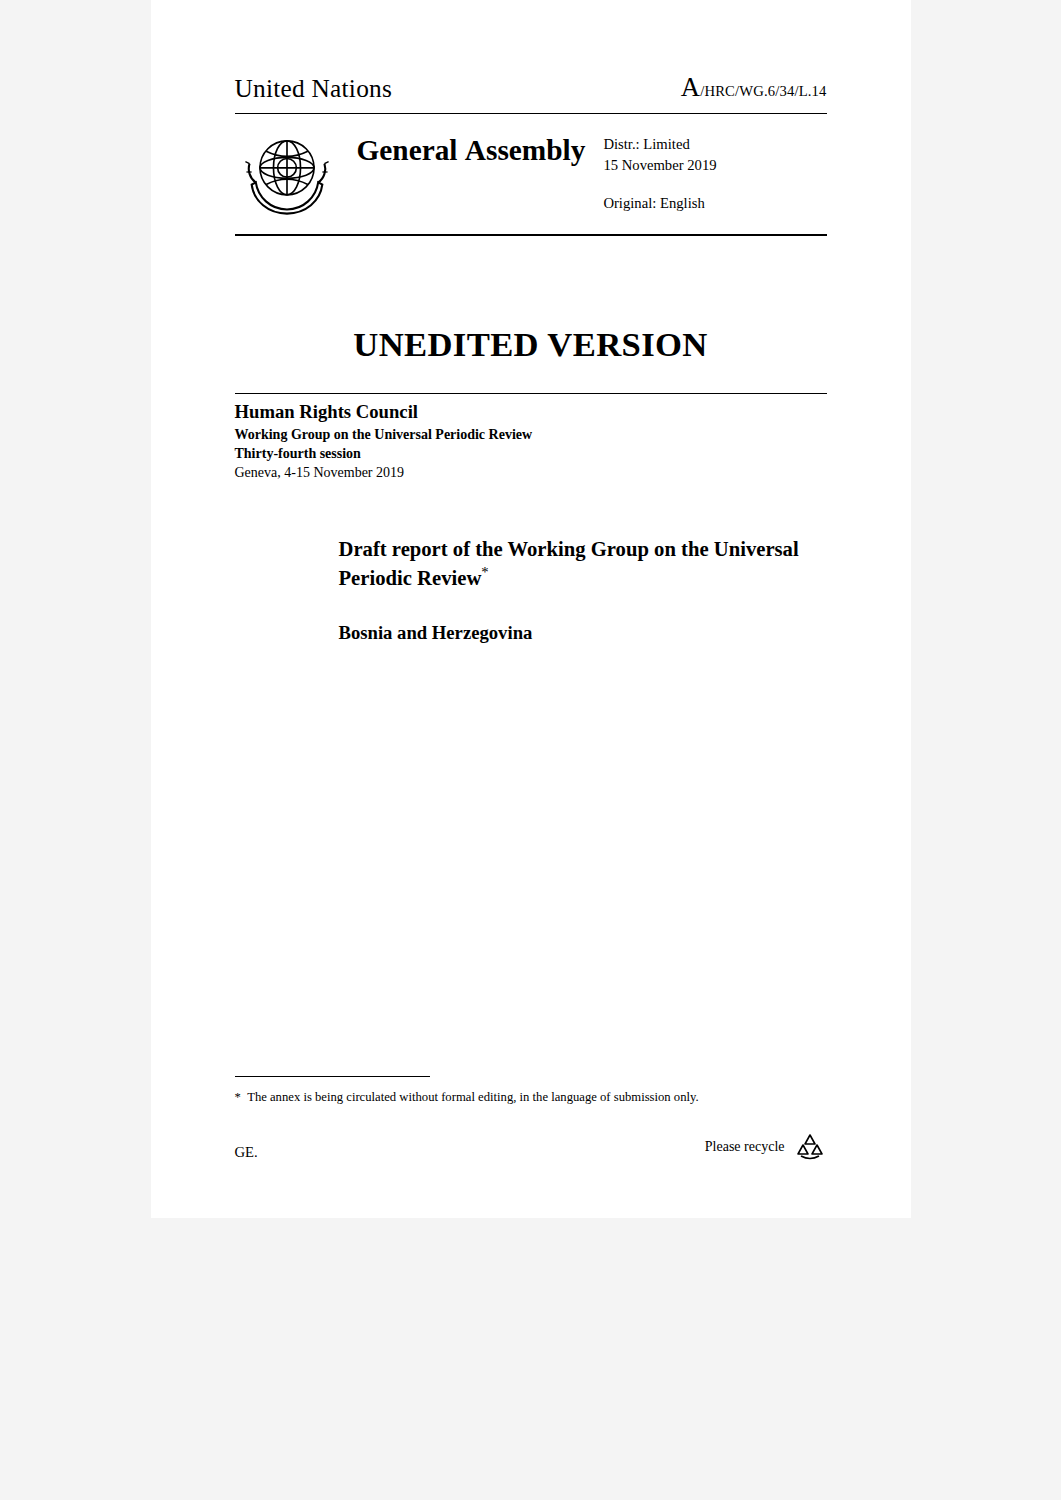United Nations
A/HRC/WG.6/34/L.14
General Assembly
Distr.: Limited
15 November 2019
Original: English
UNEDITED VERSION
Human Rights Council
Working Group on the Universal Periodic Review
Thirty-fourth session
Geneva, 4-15 November 2019
Draft report of the Working Group on the Universal Periodic Review*
Bosnia and Herzegovina
* The annex is being circulated without formal editing, in the language of submission only.
GE.
Please recycle